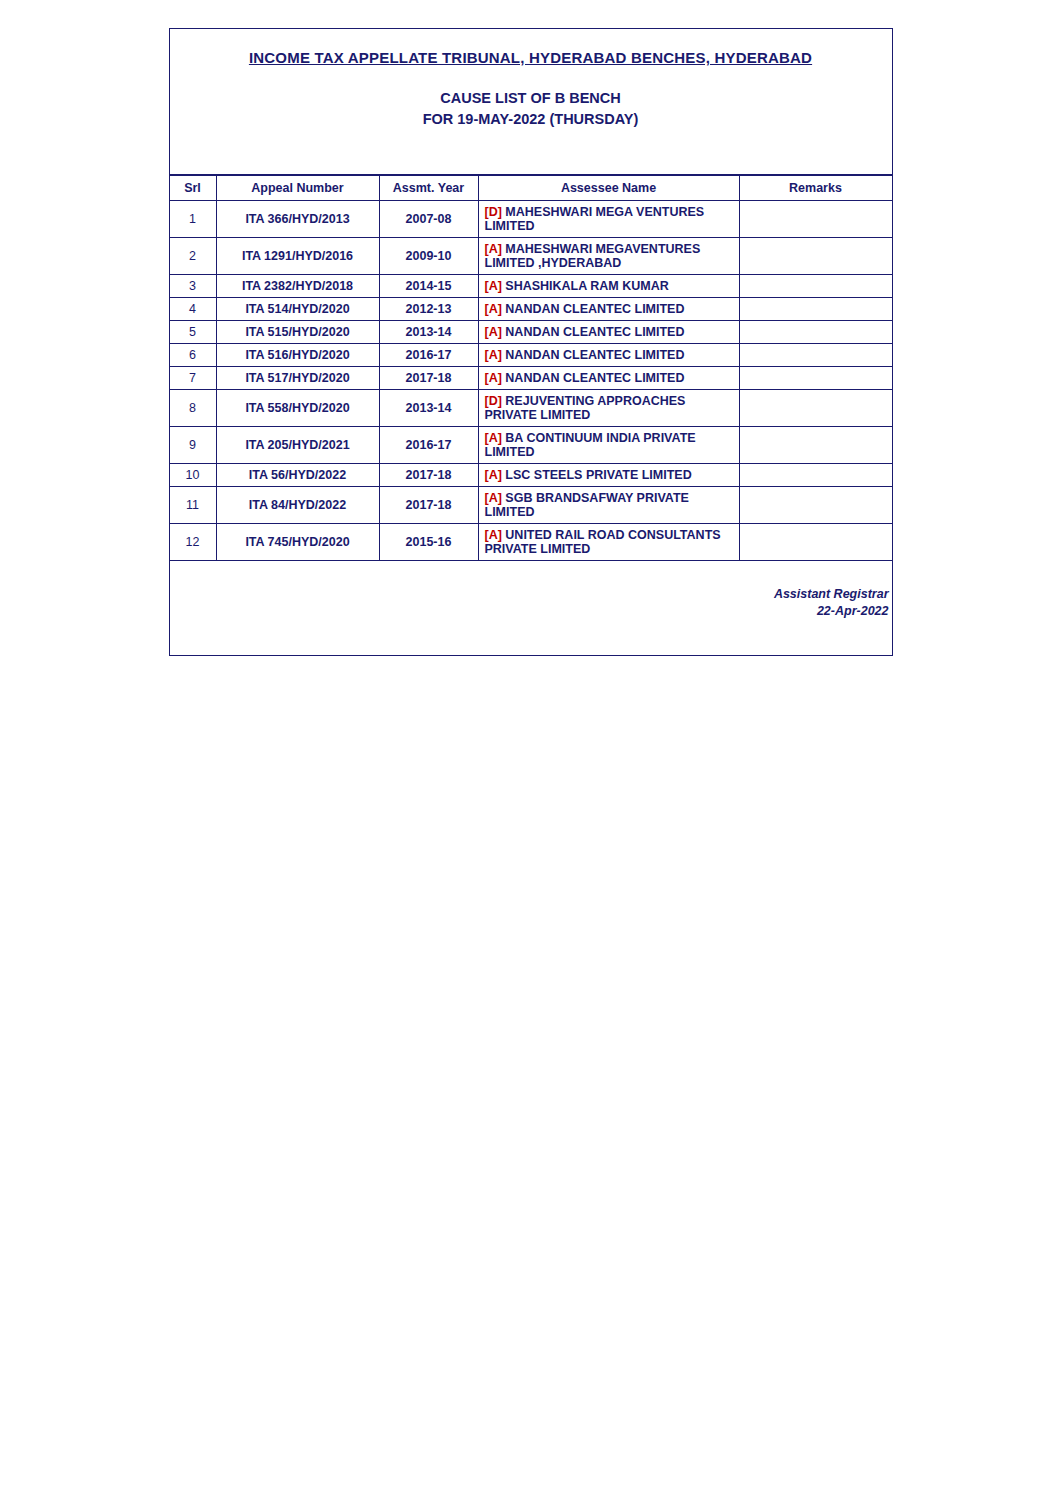INCOME TAX APPELLATE TRIBUNAL, HYDERABAD BENCHES, HYDERABAD
CAUSE LIST OF B BENCH
FOR 19-MAY-2022 (THURSDAY)
| Srl | Appeal Number | Assmt. Year | Assessee Name | Remarks |
| --- | --- | --- | --- | --- |
| 1 | ITA 366/HYD/2013 | 2007-08 | [D] MAHESHWARI MEGA VENTURES LIMITED | |
| 2 | ITA 1291/HYD/2016 | 2009-10 | [A] MAHESHWARI MEGAVENTURES LIMITED ,HYDERABAD | |
| 3 | ITA 2382/HYD/2018 | 2014-15 | [A] SHASHIKALA RAM KUMAR | |
| 4 | ITA 514/HYD/2020 | 2012-13 | [A] NANDAN CLEANTEC LIMITED | |
| 5 | ITA 515/HYD/2020 | 2013-14 | [A] NANDAN CLEANTEC LIMITED | |
| 6 | ITA 516/HYD/2020 | 2016-17 | [A] NANDAN CLEANTEC LIMITED | |
| 7 | ITA 517/HYD/2020 | 2017-18 | [A] NANDAN CLEANTEC LIMITED | |
| 8 | ITA 558/HYD/2020 | 2013-14 | [D] REJUVENTING APPROACHES PRIVATE LIMITED | |
| 9 | ITA 205/HYD/2021 | 2016-17 | [A] BA CONTINUUM INDIA PRIVATE LIMITED | |
| 10 | ITA 56/HYD/2022 | 2017-18 | [A] LSC STEELS PRIVATE LIMITED | |
| 11 | ITA 84/HYD/2022 | 2017-18 | [A] SGB BRANDSAFWAY PRIVATE LIMITED | |
| 12 | ITA 745/HYD/2020 | 2015-16 | [A] UNITED RAIL ROAD CONSULTANTS PRIVATE LIMITED | |
Assistant Registrar
22-Apr-2022